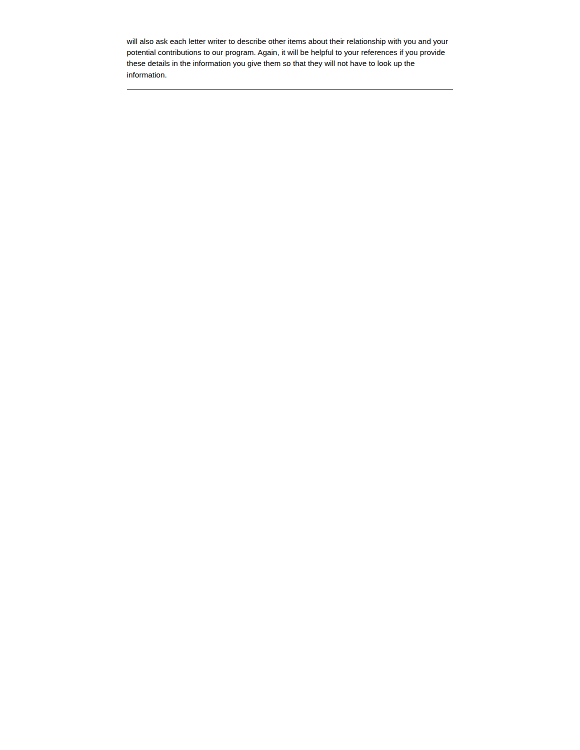will also ask each letter writer to describe other items about their relationship with you and your potential contributions to our program. Again, it will be helpful to your references if you provide these details in the information you give them so that they will not have to look up the information.